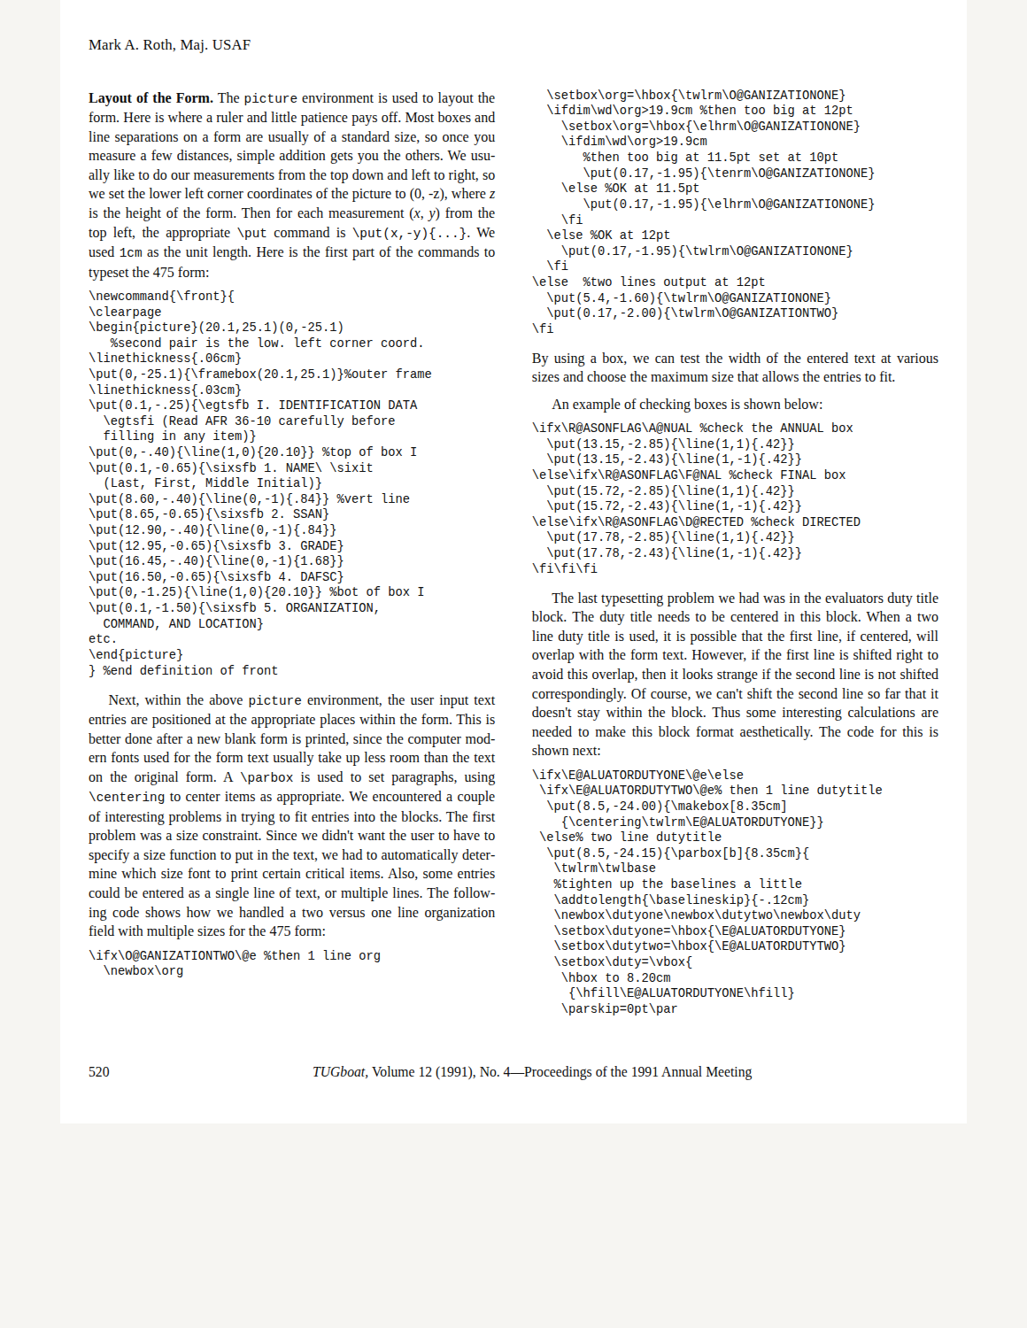Mark A. Roth, Maj. USAF
Layout of the Form. The picture environment is used to layout the form. Here is where a ruler and little patience pays off. Most boxes and line separations on a form are usually of a standard size, so once you measure a few distances, simple addition gets you the others. We usually like to do our measurements from the top down and left to right, so we set the lower left corner coordinates of the picture to (0, -z), where z is the height of the form. Then for each measurement (x, y) from the top left, the appropriate \put command is \put(x,-y){...}. We used 1cm as the unit length. Here is the first part of the commands to typeset the 475 form:
\newcommand{\front}{
\clearpage
\begin{picture}(20.1,25.1)(0,-25.1)
   %second pair is the low. left corner coord.
\linethickness{.06cm}
\put(0,-25.1){\framebox(20.1,25.1)}%outer frame
\linethickness{.03cm}
\put(0.1,-.25){\egtsfb I. IDENTIFICATION DATA
  \egtsfi (Read AFR 36-10 carefully before
  filling in any item)}
\put(0,-.40){\line(1,0){20.10}} %top of box I
\put(0.1,-0.65){\sixsfb 1. NAME\ \sixit
  (Last, First, Middle Initial)}
\put(8.60,-.40){\line(0,-1){.84}} %vert line
\put(8.65,-0.65){\sixsfb 2. SSAN}
\put(12.90,-.40){\line(0,-1){.84}}
\put(12.95,-0.65){\sixsfb 3. GRADE}
\put(16.45,-.40){\line(0,-1){1.68}}
\put(16.50,-0.65){\sixsfb 4. DAFSC}
\put(0,-1.25){\line(1,0){20.10}} %bot of box I
\put(0.1,-1.50){\sixsfb 5. ORGANIZATION,
  COMMAND, AND LOCATION}
etc.
\end{picture}
} %end definition of front
Next, within the above picture environment, the user input text entries are positioned at the appropriate places within the form. This is better done after a new blank form is printed, since the computer modern fonts used for the form text usually take up less room than the text on the original form. A \parbox is used to set paragraphs, using \centering to center items as appropriate. We encountered a couple of interesting problems in trying to fit entries into the blocks. The first problem was a size constraint. Since we didn't want the user to have to specify a size function to put in the text, we had to automatically determine which size font to print certain critical items. Also, some entries could be entered as a single line of text, or multiple lines. The following code shows how we handled a two versus one line organization field with multiple sizes for the 475 form:
\ifx\O@GANIZATIONTWO\@e %then 1 line org
  \newbox\org
  \setbox\org=\hbox{\twlrm\O@GANIZATIONONE}
  \ifdim\wd\org>19.9cm %then too big at 12pt
    \setbox\org=\hbox{\elhrm\O@GANIZATIONONE}
    \ifdim\wd\org>19.9cm
       %then too big at 11.5pt set at 10pt
       \put(0.17,-1.95){\tenrm\O@GANIZATIONONE}
    \else %OK at 11.5pt
       \put(0.17,-1.95){\elhrm\O@GANIZATIONONE}
    \fi
  \else %OK at 12pt
    \put(0.17,-1.95){\twlrm\O@GANIZATIONONE}
  \fi
\else  %two lines output at 12pt
  \put(5.4,-1.60){\twlrm\O@GANIZATIONONE}
  \put(0.17,-2.00){\twlrm\O@GANIZATIONTWO}
\fi
By using a box, we can test the width of the entered text at various sizes and choose the maximum size that allows the entries to fit.
An example of checking boxes is shown below:
\ifx\R@ASONFLAG\A@NUAL %check the ANNUAL box
  \put(13.15,-2.85){\line(1,1){.42}}
  \put(13.15,-2.43){\line(1,-1){.42}}
\else\ifx\R@ASONFLAG\F@NAL %check FINAL box
  \put(15.72,-2.85){\line(1,1){.42}}
  \put(15.72,-2.43){\line(1,-1){.42}}
\else\ifx\R@ASONFLAG\D@RECTED %check DIRECTED
  \put(17.78,-2.85){\line(1,1){.42}}
  \put(17.78,-2.43){\line(1,-1){.42}}
\fi\fi\fi
The last typesetting problem we had was in the evaluators duty title block. The duty title needs to be centered in this block. When a two line duty title is used, it is possible that the first line, if centered, will overlap with the form text. However, if the first line is shifted right to avoid this overlap, then it looks strange if the second line is not shifted correspondingly. Of course, we can't shift the second line so far that it doesn't stay within the block. Thus some interesting calculations are needed to make this block format aesthetically. The code for this is shown next:
\ifx\E@ALUATORDUTYONE\@e\else
 \ifx\E@ALUATORDUTYTWO\@e% then 1 line dutytitle
  \put(8.5,-24.00){\makebox[8.35cm]
    {\centering\twlrm\E@ALUATORDUTYONE}}
 \else% two line dutytitle
  \put(8.5,-24.15){\parbox[b]{8.35cm}{
   \twlrm\twlbase
   %tighten up the baselines a little
   \addtolength{\baselineskip}{-.12cm}
   \newbox\dutyone\newbox\dutytwo\newbox\duty
   \setbox\dutyone=\hbox{\E@ALUATORDUTYONE}
   \setbox\dutytwo=\hbox{\E@ALUATORDUTYTWO}
   \setbox\duty=\vbox{
    \hbox to 8.20cm
     {\hfill\E@ALUATORDUTYONE\hfill}
    \parskip=0pt\par
520 TUGboat, Volume 12 (1991), No. 4—Proceedings of the 1991 Annual Meeting